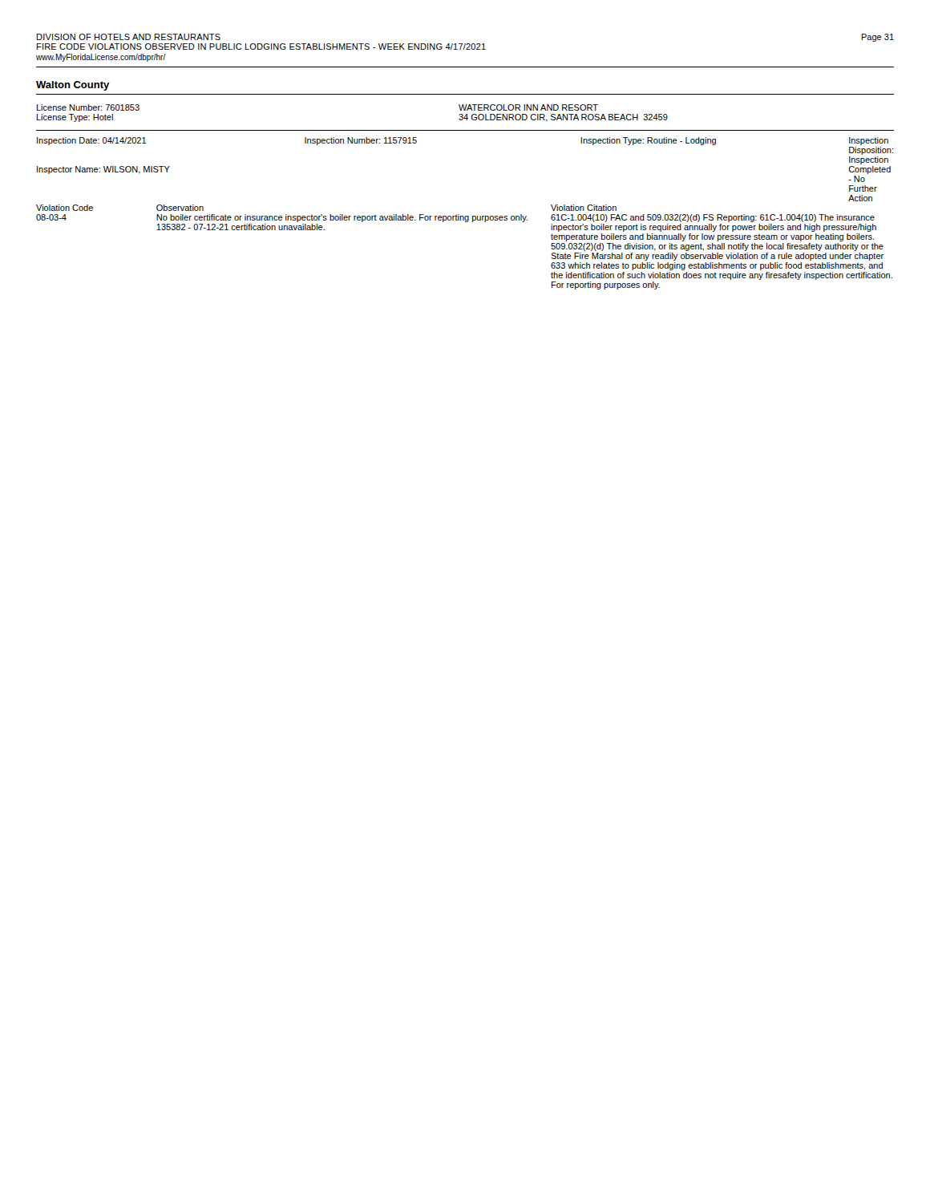Page 31
DIVISION OF HOTELS AND RESTAURANTS
FIRE CODE VIOLATIONS OBSERVED IN PUBLIC LODGING ESTABLISHMENTS - WEEK ENDING 4/17/2021
www.MyFloridaLicense.com/dbpr/hr/
Walton County
| License Number: 7601853 | WATERCOLOR INN AND RESORT |
| License Type: Hotel | 34 GOLDENROD CIR, SANTA ROSA BEACH 32459 |
| Inspection Date: 04/14/2021 | Inspection Number: 1157915 | Inspection Type: Routine - Lodging | Inspection Disposition: Inspection |
| Inspector Name: WILSON, MISTY | | | Completed - No Further Action |
| Violation Code | Observation | Violation Citation |
| 08-03-4 | No boiler certificate or insurance inspector's boiler report available. For reporting purposes only. 135382 - 07-12-21 certification unavailable. | 61C-1.004(10) FAC and 509.032(2)(d) FS Reporting: 61C-1.004(10) The insurance inpector's boiler report is required annually for power boilers and high pressure/high temperature boilers and biannually for low pressure steam or vapor heating boilers. 509.032(2)(d) The division, or its agent, shall notify the local firesafety authority or the State Fire Marshal of any readily observable violation of a rule adopted under chapter 633 which relates to public lodging establishments or public food establishments, and the identification of such violation does not require any firesafety inspection certification. For reporting purposes only. |